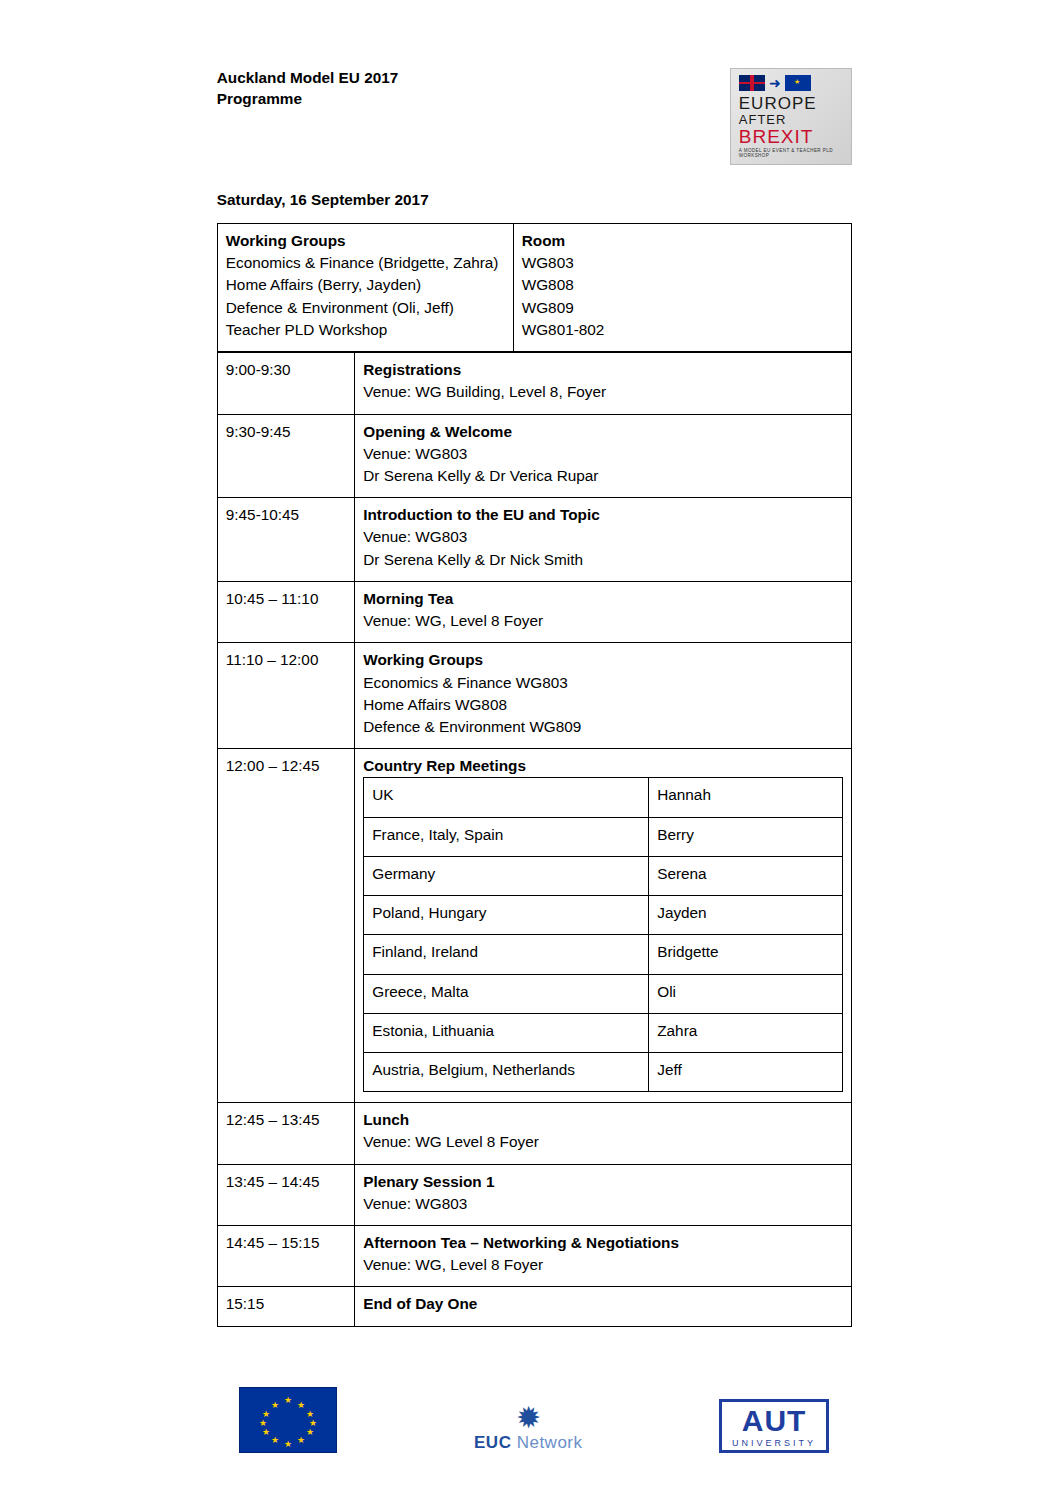Auckland Model EU 2017
Programme
➜
EUROPE
AFTER
BREXIT
A Model EU Event & Teacher PLD Workshop
Saturday, 16 September 2017
| Working Groups Economics & Finance (Bridgette, Zahra) Home Affairs (Berry, Jayden) Defence & Environment (Oli, Jeff) Teacher PLD Workshop | Room WG803 WG808 WG809 WG801-802 |
| 9:00-9:30 | Registrations Venue: WG Building, Level 8, Foyer |
| 9:30-9:45 | Opening & Welcome Venue: WG803 Dr Serena Kelly & Dr Verica Rupar |
| 9:45-10:45 | Introduction to the EU and Topic Venue: WG803 Dr Serena Kelly & Dr Nick Smith |
| 10:45 – 11:10 | Morning Tea Venue: WG, Level 8 Foyer |
| 11:10 – 12:00 | Working Groups Economics & Finance WG803 Home Affairs WG808 Defence & Environment WG809 |
| 12:00 – 12:45 | Country Rep Meetings / UK / Hannah / / France, Italy, Spain / Berry / / Germany / Serena / / Poland, Hungary / Jayden / / Finland, Ireland / Bridgette / / Greece, Malta / Oli / / Estonia, Lithuania / Zahra / / Austria, Belgium, Netherlands / Jeff / |
| 12:45 – 13:45 | Lunch Venue: WG Level 8 Foyer |
| 13:45 – 14:45 | Plenary Session 1 Venue: WG803 |
| 14:45 – 15:15 | Afternoon Tea – Networking & Negotiations Venue: WG, Level 8 Foyer |
| 15:15 | End of Day One |
★ ★ ★ ★ ★ ★ ★ ★ ★ ★ ★ ★
✹
EUC Network
AUT
UNIVERSITY